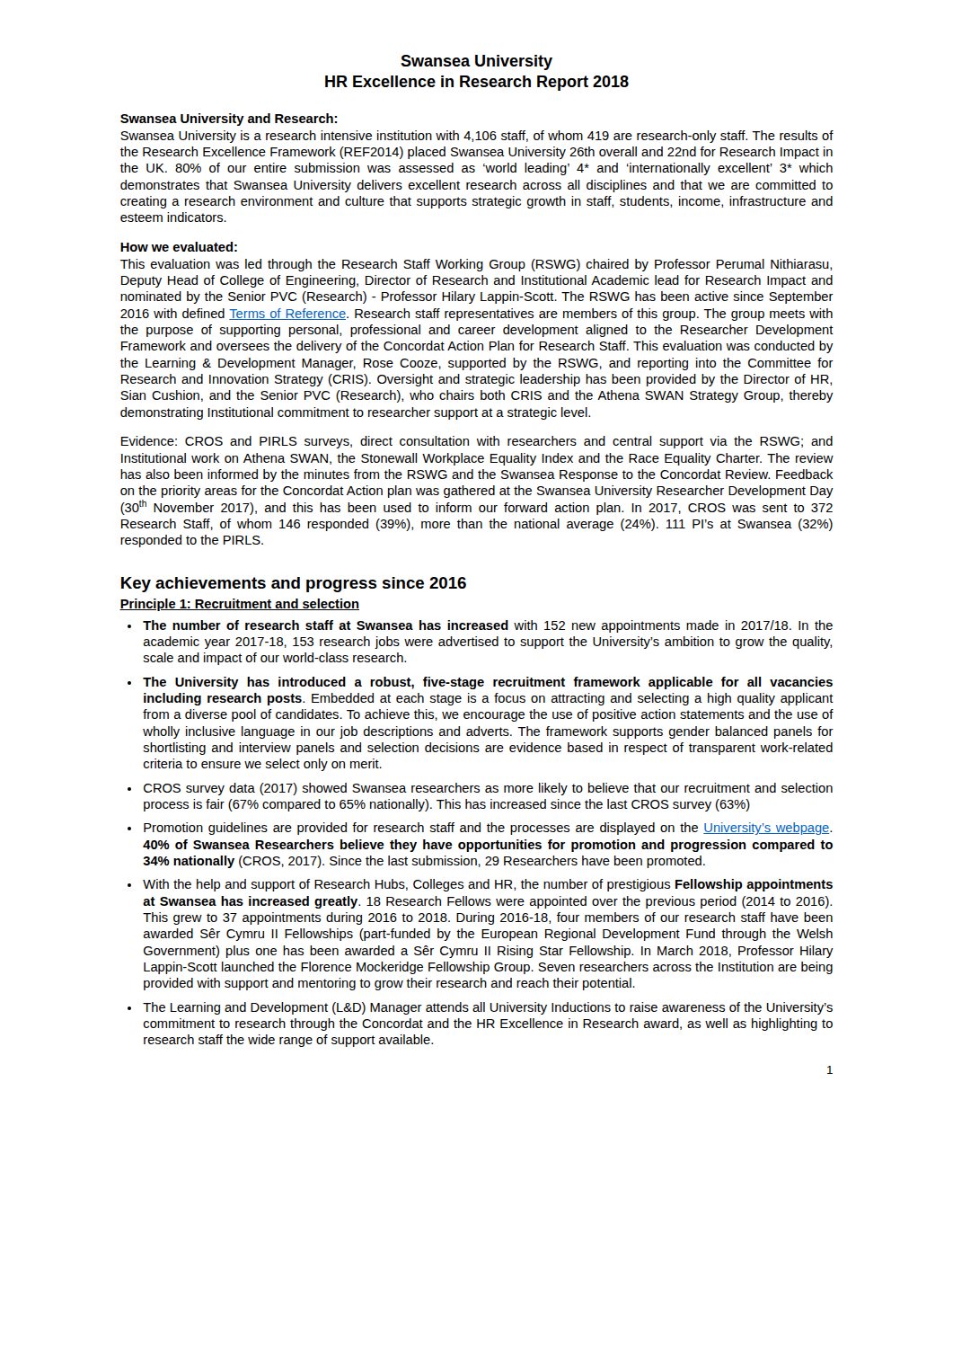Swansea University
HR Excellence in Research Report 2018
Swansea University and Research:
Swansea University is a research intensive institution with 4,106 staff, of whom 419 are research-only staff. The results of the Research Excellence Framework (REF2014) placed Swansea University 26th overall and 22nd for Research Impact in the UK. 80% of our entire submission was assessed as ‘world leading’ 4* and ‘internationally excellent’ 3* which demonstrates that Swansea University delivers excellent research across all disciplines and that we are committed to creating a research environment and culture that supports strategic growth in staff, students, income, infrastructure and esteem indicators.
How we evaluated:
This evaluation was led through the Research Staff Working Group (RSWG) chaired by Professor Perumal Nithiarasu, Deputy Head of College of Engineering, Director of Research and Institutional Academic lead for Research Impact and nominated by the Senior PVC (Research) - Professor Hilary Lappin-Scott. The RSWG has been active since September 2016 with defined Terms of Reference. Research staff representatives are members of this group. The group meets with the purpose of supporting personal, professional and career development aligned to the Researcher Development Framework and oversees the delivery of the Concordat Action Plan for Research Staff. This evaluation was conducted by the Learning & Development Manager, Rose Cooze, supported by the RSWG, and reporting into the Committee for Research and Innovation Strategy (CRIS). Oversight and strategic leadership has been provided by the Director of HR, Sian Cushion, and the Senior PVC (Research), who chairs both CRIS and the Athena SWAN Strategy Group, thereby demonstrating Institutional commitment to researcher support at a strategic level.
Evidence: CROS and PIRLS surveys, direct consultation with researchers and central support via the RSWG; and Institutional work on Athena SWAN, the Stonewall Workplace Equality Index and the Race Equality Charter. The review has also been informed by the minutes from the RSWG and the Swansea Response to the Concordat Review. Feedback on the priority areas for the Concordat Action plan was gathered at the Swansea University Researcher Development Day (30th November 2017), and this has been used to inform our forward action plan. In 2017, CROS was sent to 372 Research Staff, of whom 146 responded (39%), more than the national average (24%). 111 PI’s at Swansea (32%) responded to the PIRLS.
Key achievements and progress since 2016
Principle 1: Recruitment and selection
The number of research staff at Swansea has increased with 152 new appointments made in 2017/18. In the academic year 2017-18, 153 research jobs were advertised to support the University’s ambition to grow the quality, scale and impact of our world-class research.
The University has introduced a robust, five-stage recruitment framework applicable for all vacancies including research posts. Embedded at each stage is a focus on attracting and selecting a high quality applicant from a diverse pool of candidates. To achieve this, we encourage the use of positive action statements and the use of wholly inclusive language in our job descriptions and adverts. The framework supports gender balanced panels for shortlisting and interview panels and selection decisions are evidence based in respect of transparent work-related criteria to ensure we select only on merit.
CROS survey data (2017) showed Swansea researchers as more likely to believe that our recruitment and selection process is fair (67% compared to 65% nationally). This has increased since the last CROS survey (63%)
Promotion guidelines are provided for research staff and the processes are displayed on the University’s webpage. 40% of Swansea Researchers believe they have opportunities for promotion and progression compared to 34% nationally (CROS, 2017). Since the last submission, 29 Researchers have been promoted.
With the help and support of Research Hubs, Colleges and HR, the number of prestigious Fellowship appointments at Swansea has increased greatly. 18 Research Fellows were appointed over the previous period (2014 to 2016). This grew to 37 appointments during 2016 to 2018. During 2016-18, four members of our research staff have been awarded Sêr Cymru II Fellowships (part-funded by the European Regional Development Fund through the Welsh Government) plus one has been awarded a Sêr Cymru II Rising Star Fellowship. In March 2018, Professor Hilary Lappin-Scott launched the Florence Mockeridge Fellowship Group. Seven researchers across the Institution are being provided with support and mentoring to grow their research and reach their potential.
The Learning and Development (L&D) Manager attends all University Inductions to raise awareness of the University’s commitment to research through the Concordat and the HR Excellence in Research award, as well as highlighting to research staff the wide range of support available.
1